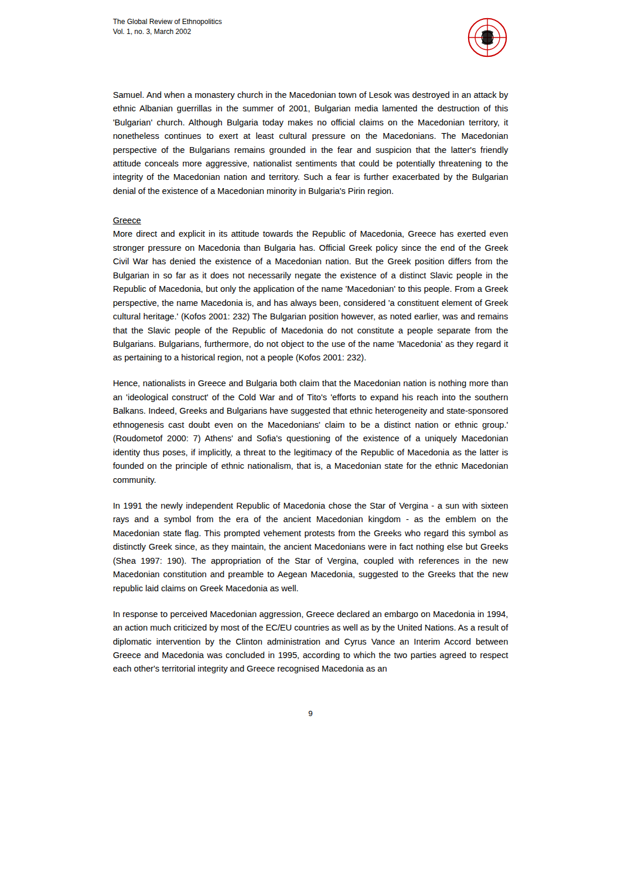The Global Review of Ethnopolitics
Vol. 1, no. 3, March 2002
Samuel. And when a monastery church in the Macedonian town of Lesok was destroyed in an attack by ethnic Albanian guerrillas in the summer of 2001, Bulgarian media lamented the destruction of this 'Bulgarian' church. Although Bulgaria today makes no official claims on the Macedonian territory, it nonetheless continues to exert at least cultural pressure on the Macedonians. The Macedonian perspective of the Bulgarians remains grounded in the fear and suspicion that the latter's friendly attitude conceals more aggressive, nationalist sentiments that could be potentially threatening to the integrity of the Macedonian nation and territory. Such a fear is further exacerbated by the Bulgarian denial of the existence of a Macedonian minority in Bulgaria's Pirin region.
Greece
More direct and explicit in its attitude towards the Republic of Macedonia, Greece has exerted even stronger pressure on Macedonia than Bulgaria has. Official Greek policy since the end of the Greek Civil War has denied the existence of a Macedonian nation. But the Greek position differs from the Bulgarian in so far as it does not necessarily negate the existence of a distinct Slavic people in the Republic of Macedonia, but only the application of the name 'Macedonian' to this people. From a Greek perspective, the name Macedonia is, and has always been, considered 'a constituent element of Greek cultural heritage.' (Kofos 2001: 232) The Bulgarian position however, as noted earlier, was and remains that the Slavic people of the Republic of Macedonia do not constitute a people separate from the Bulgarians. Bulgarians, furthermore, do not object to the use of the name 'Macedonia' as they regard it as pertaining to a historical region, not a people (Kofos 2001: 232).
Hence, nationalists in Greece and Bulgaria both claim that the Macedonian nation is nothing more than an 'ideological construct' of the Cold War and of Tito's 'efforts to expand his reach into the southern Balkans. Indeed, Greeks and Bulgarians have suggested that ethnic heterogeneity and state-sponsored ethnogenesis cast doubt even on the Macedonians' claim to be a distinct nation or ethnic group.' (Roudometof 2000: 7) Athens' and Sofia's questioning of the existence of a uniquely Macedonian identity thus poses, if implicitly, a threat to the legitimacy of the Republic of Macedonia as the latter is founded on the principle of ethnic nationalism, that is, a Macedonian state for the ethnic Macedonian community.
In 1991 the newly independent Republic of Macedonia chose the Star of Vergina - a sun with sixteen rays and a symbol from the era of the ancient Macedonian kingdom - as the emblem on the Macedonian state flag. This prompted vehement protests from the Greeks who regard this symbol as distinctly Greek since, as they maintain, the ancient Macedonians were in fact nothing else but Greeks (Shea 1997: 190). The appropriation of the Star of Vergina, coupled with references in the new Macedonian constitution and preamble to Aegean Macedonia, suggested to the Greeks that the new republic laid claims on Greek Macedonia as well.
In response to perceived Macedonian aggression, Greece declared an embargo on Macedonia in 1994, an action much criticized by most of the EC/EU countries as well as by the United Nations. As a result of diplomatic intervention by the Clinton administration and Cyrus Vance an Interim Accord between Greece and Macedonia was concluded in 1995, according to which the two parties agreed to respect each other's territorial integrity and Greece recognised Macedonia as an
9